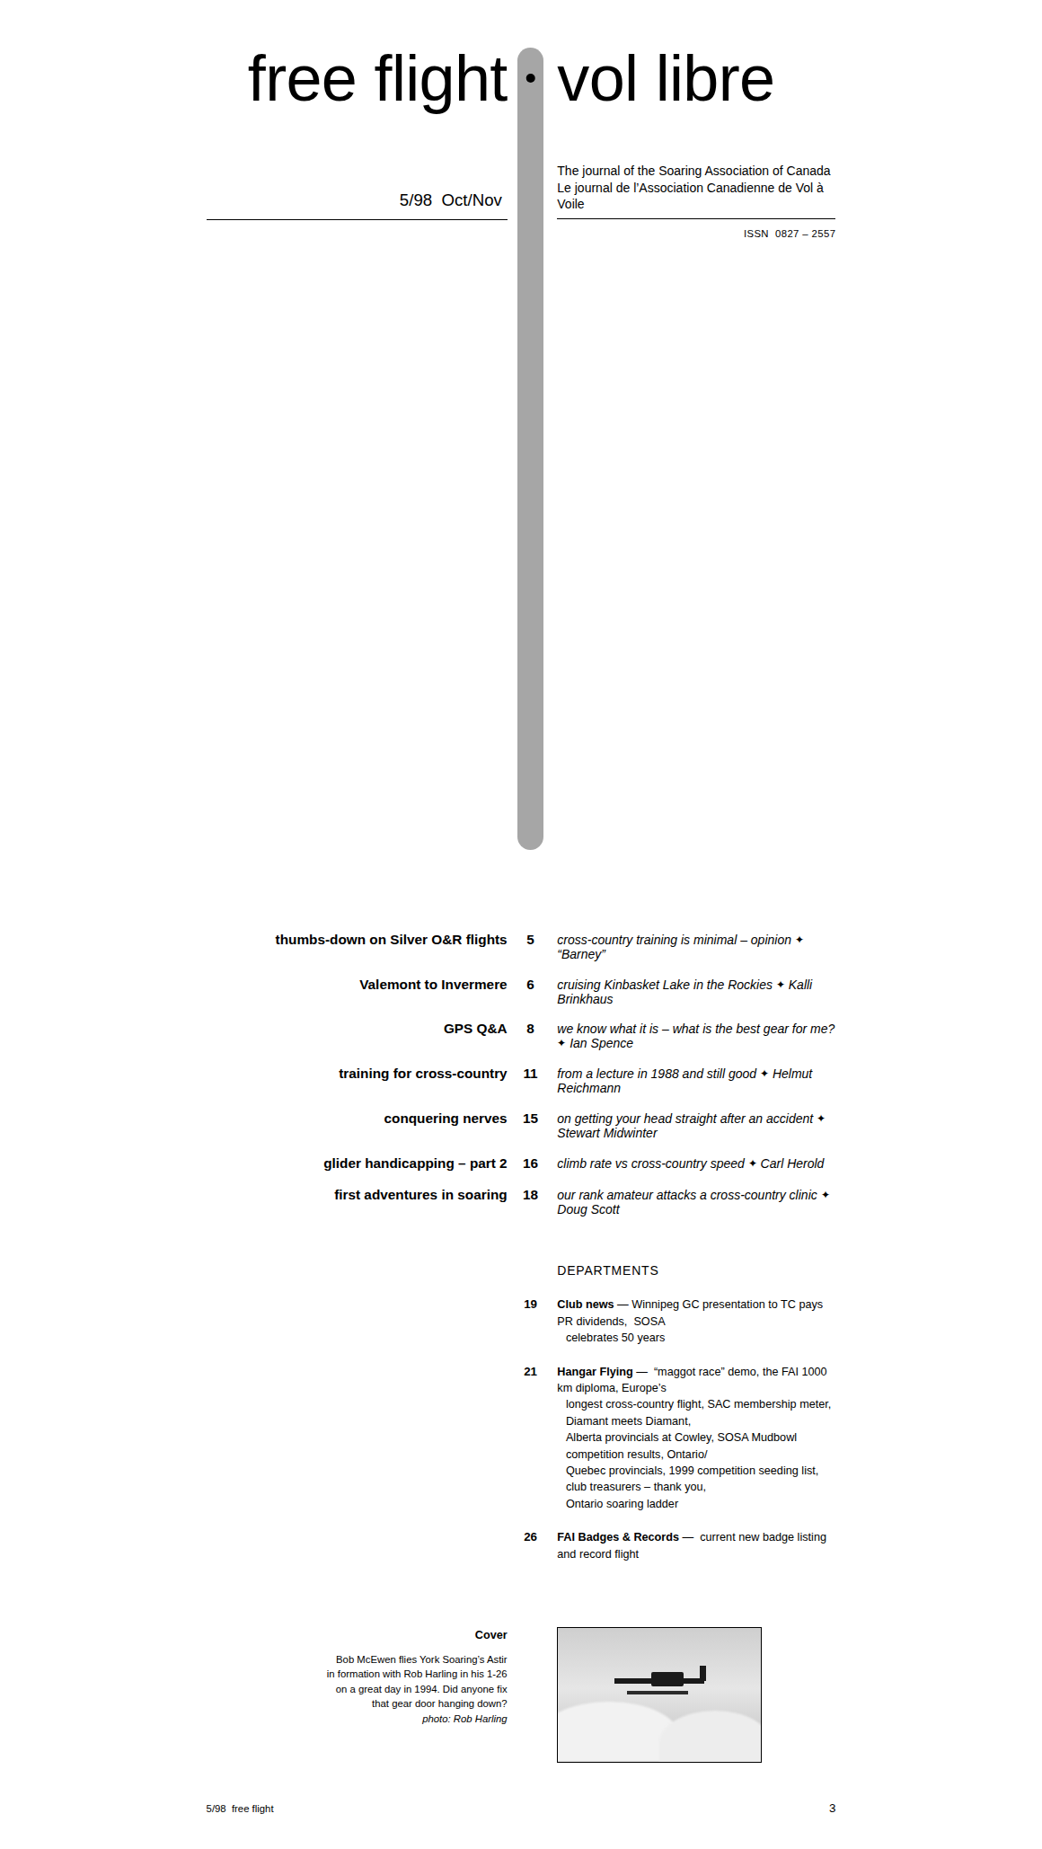free flight
5/98 Oct/Nov
vol libre
The journal of the Soaring Association of Canada
Le journal de l’Association Canadienne de Vol à Voile
ISSN 0827 – 2557
thumbs-down on Silver O&R flights
5
cross-country training is minimal – opinion ✦ “Barney”
Valemont to Invermere
6
cruising Kinbasket Lake in the Rockies ✦ Kalli Brinkhaus
GPS Q&A
8
we know what it is – what is the best gear for me? ✦ Ian Spence
training for cross-country
11
from a lecture in 1988 and still good ✦ Helmut Reichmann
conquering nerves
15
on getting your head straight after an accident ✦ Stewart Midwinter
glider handicapping – part 2
16
climb rate vs cross-country speed ✦ Carl Herold
first adventures in soaring
18
our rank amateur attacks a cross-country clinic ✦ Doug Scott
DEPARTMENTS
19
Club news — Winnipeg GC presentation to TC pays PR dividends, SOSA celebrates 50 years
21
Hangar Flying — “maggot race” demo, the FAI 1000 km diploma, Europe’s longest cross-country flight, SAC membership meter, Diamant meets Diamant, Alberta provincials at Cowley, SOSA Mudbowl competition results, Ontario/ Quebec provincials, 1999 competition seeding list, club treasurers – thank you, Ontario soaring ladder
26
FAI Badges & Records — current new badge listing and record flight
Cover Bob McEwen flies York Soaring’s Astir
in formation with Rob Harling in his 1-26
on a great day in 1994. Did anyone fix
that gear door hanging down?
photo: Rob Harling
5/98 free flight
3